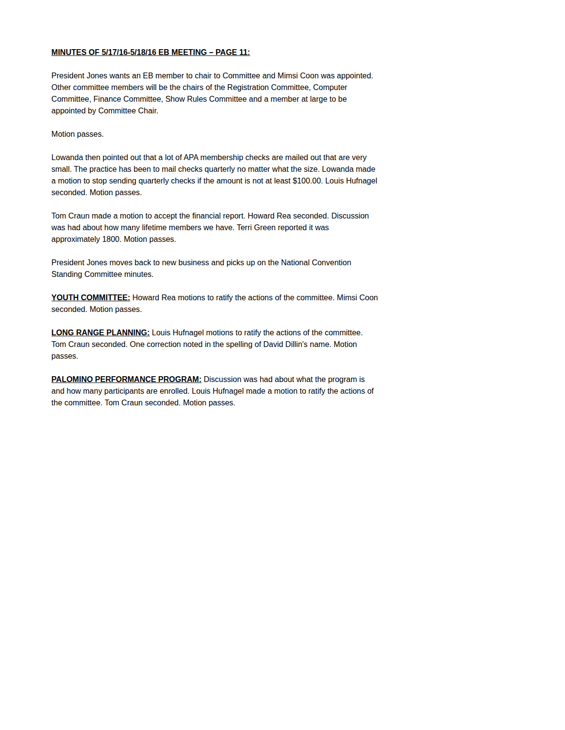MINUTES OF 5/17/16-5/18/16 EB MEETING – PAGE 11:
President Jones wants an EB member to chair to Committee and Mimsi Coon was appointed. Other committee members will be the chairs of the Registration Committee, Computer Committee, Finance Committee, Show Rules Committee and a member at large to be appointed by Committee Chair.
Motion passes.
Lowanda then pointed out that a lot of APA membership checks are mailed out that are very small. The practice has been to mail checks quarterly no matter what the size. Lowanda made a motion to stop sending quarterly checks if the amount is not at least $100.00. Louis Hufnagel seconded. Motion passes.
Tom Craun made a motion to accept the financial report. Howard Rea seconded. Discussion was had about how many lifetime members we have. Terri Green reported it was approximately 1800. Motion passes.
President Jones moves back to new business and picks up on the National Convention Standing Committee minutes.
YOUTH COMMITTEE: Howard Rea motions to ratify the actions of the committee. Mimsi Coon seconded. Motion passes.
LONG RANGE PLANNING: Louis Hufnagel motions to ratify the actions of the committee. Tom Craun seconded. One correction noted in the spelling of David Dillin's name. Motion passes.
PALOMINO PERFORMANCE PROGRAM: Discussion was had about what the program is and how many participants are enrolled. Louis Hufnagel made a motion to ratify the actions of the committee. Tom Craun seconded. Motion passes.